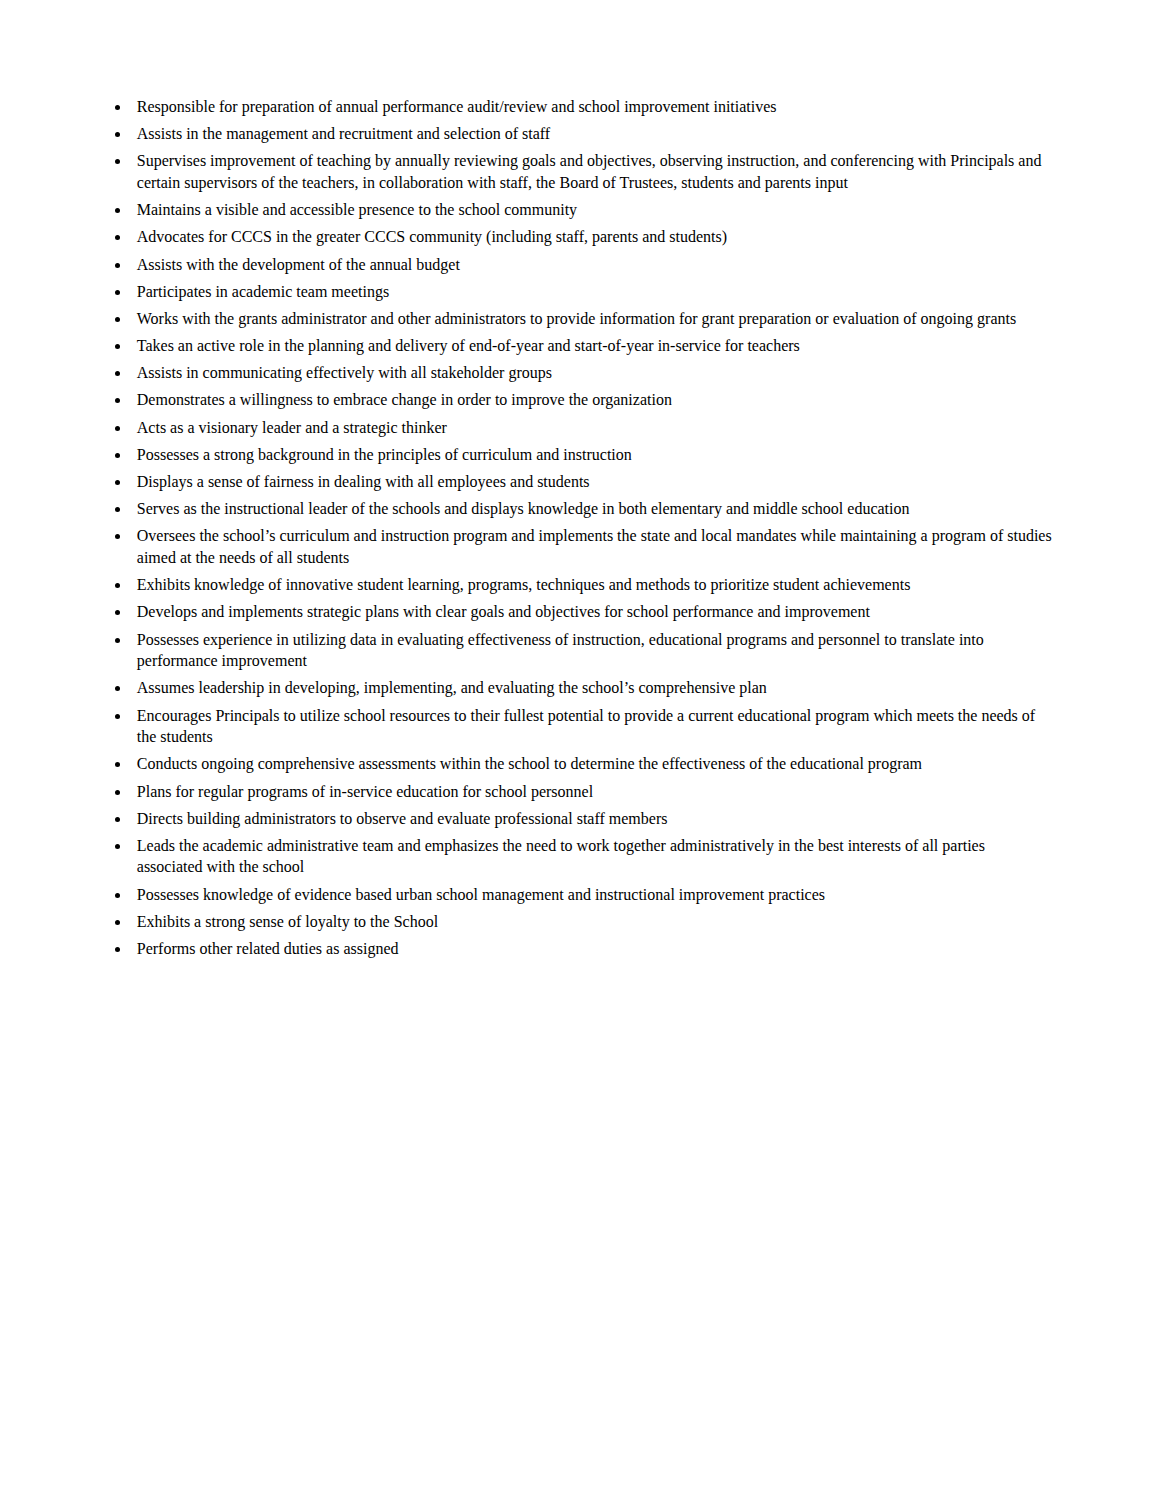Responsible for preparation of annual performance audit/review and school improvement initiatives
Assists in the management and recruitment and selection of staff
Supervises improvement of teaching by annually reviewing goals and objectives, observing instruction, and conferencing with Principals and certain supervisors of the teachers, in collaboration with staff, the Board of Trustees, students and parents input
Maintains a visible and accessible presence to the school community
Advocates for CCCS in the greater CCCS community (including staff, parents and students)
Assists with the development of the annual budget
Participates in academic team meetings
Works with the grants administrator and other administrators to provide information for grant preparation or evaluation of ongoing grants
Takes an active role in the planning and delivery of end-of-year and start-of-year in-service for teachers
Assists in communicating effectively with all stakeholder groups
Demonstrates a willingness to embrace change in order to improve the organization
Acts as a visionary leader and a strategic thinker
Possesses a strong background in the principles of curriculum and instruction
Displays a sense of fairness in dealing with all employees and students
Serves as the instructional leader of the schools and displays knowledge in both elementary and middle school education
Oversees the school’s curriculum and instruction program and implements the state and local mandates while maintaining a program of studies aimed at the needs of all students
Exhibits knowledge of innovative student learning, programs, techniques and methods to prioritize student achievements
Develops and implements strategic plans with clear goals and objectives for school performance and improvement
Possesses experience in utilizing data in evaluating effectiveness of instruction, educational programs and personnel to translate into performance improvement
Assumes leadership in developing, implementing, and evaluating the school’s comprehensive plan
Encourages Principals to utilize school resources to their fullest potential to provide a current educational program which meets the needs of the students
Conducts ongoing comprehensive assessments within the school to determine the effectiveness of the educational program
Plans for regular programs of in-service education for school personnel
Directs building administrators to observe and evaluate professional staff members
Leads the academic administrative team and emphasizes the need to work together administratively in the best interests of all parties associated with the school
Possesses knowledge of evidence based urban school management and instructional improvement practices
Exhibits a strong sense of loyalty to the School
Performs other related duties as assigned